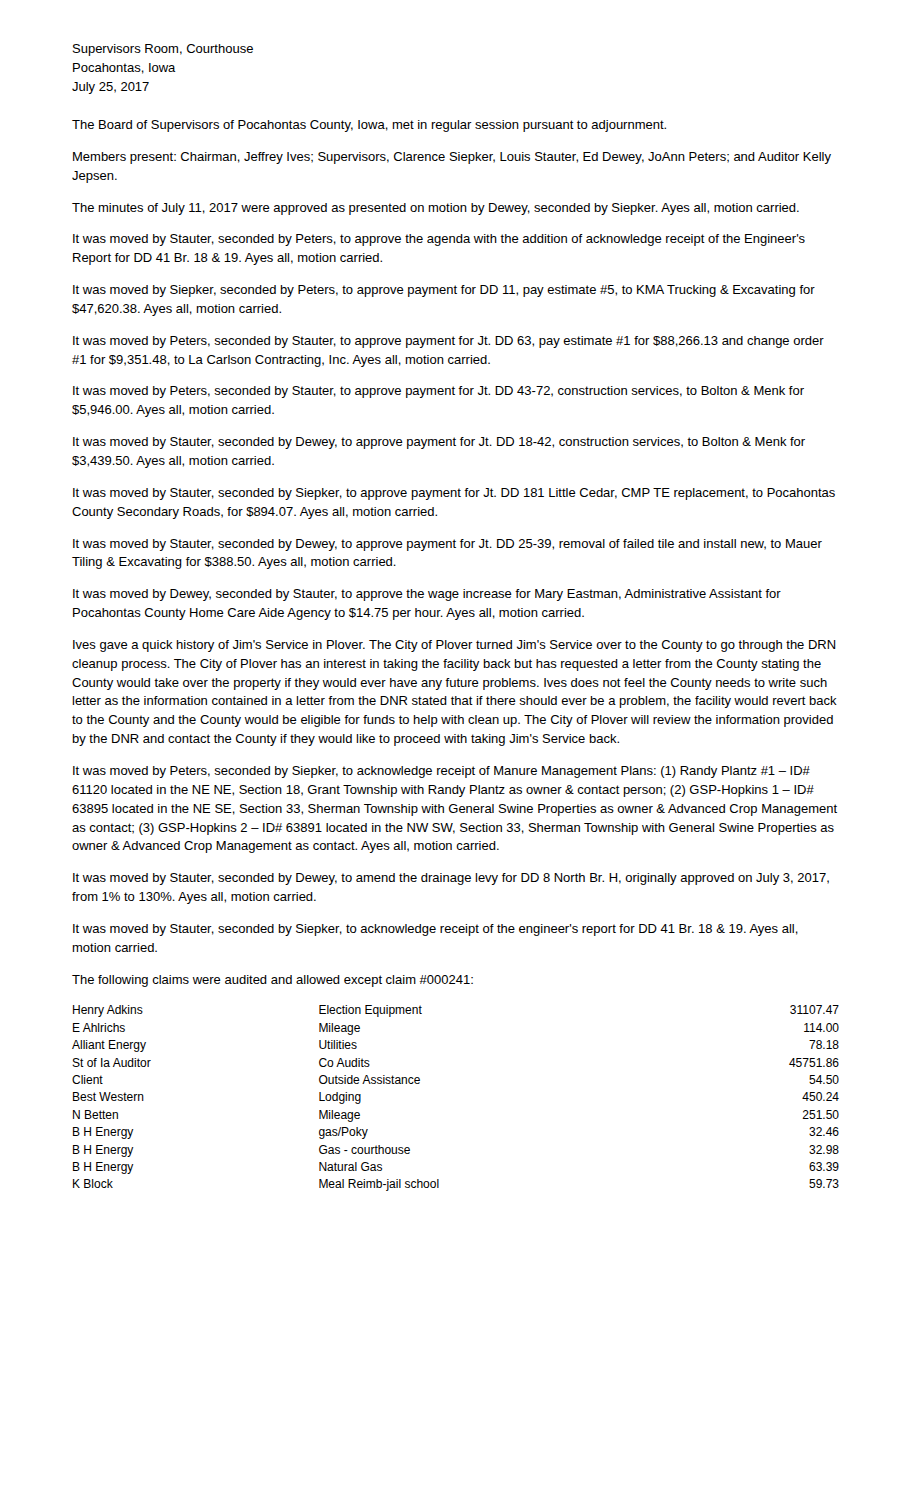Supervisors Room, Courthouse
Pocahontas, Iowa
July 25, 2017
The Board of Supervisors of Pocahontas County, Iowa, met in regular session pursuant to adjournment.
Members present: Chairman, Jeffrey Ives; Supervisors, Clarence Siepker, Louis Stauter, Ed Dewey, JoAnn Peters; and Auditor Kelly Jepsen.
The minutes of July 11, 2017 were approved as presented on motion by Dewey, seconded by Siepker. Ayes all, motion carried.
It was moved by Stauter, seconded by Peters, to approve the agenda with the addition of acknowledge receipt of the Engineer's Report for DD 41 Br. 18 & 19. Ayes all, motion carried.
It was moved by Siepker, seconded by Peters, to approve payment for DD 11, pay estimate #5, to KMA Trucking & Excavating for $47,620.38. Ayes all, motion carried.
It was moved by Peters, seconded by Stauter, to approve payment for Jt. DD 63, pay estimate #1 for $88,266.13 and change order #1 for $9,351.48, to La Carlson Contracting, Inc. Ayes all, motion carried.
It was moved by Peters, seconded by Stauter, to approve payment for Jt. DD 43-72, construction services, to Bolton & Menk for $5,946.00. Ayes all, motion carried.
It was moved by Stauter, seconded by Dewey, to approve payment for Jt. DD 18-42, construction services, to Bolton & Menk for $3,439.50. Ayes all, motion carried.
It was moved by Stauter, seconded by Siepker, to approve payment for Jt. DD 181 Little Cedar, CMP TE replacement, to Pocahontas County Secondary Roads, for $894.07. Ayes all, motion carried.
It was moved by Stauter, seconded by Dewey, to approve payment for Jt. DD 25-39, removal of failed tile and install new, to Mauer Tiling & Excavating for $388.50. Ayes all, motion carried.
It was moved by Dewey, seconded by Stauter, to approve the wage increase for Mary Eastman, Administrative Assistant for Pocahontas County Home Care Aide Agency to $14.75 per hour. Ayes all, motion carried.
Ives gave a quick history of Jim's Service in Plover. The City of Plover turned Jim's Service over to the County to go through the DRN cleanup process. The City of Plover has an interest in taking the facility back but has requested a letter from the County stating the County would take over the property if they would ever have any future problems. Ives does not feel the County needs to write such letter as the information contained in a letter from the DNR stated that if there should ever be a problem, the facility would revert back to the County and the County would be eligible for funds to help with clean up. The City of Plover will review the information provided by the DNR and contact the County if they would like to proceed with taking Jim's Service back.
It was moved by Peters, seconded by Siepker, to acknowledge receipt of Manure Management Plans: (1) Randy Plantz #1 – ID# 61120 located in the NE NE, Section 18, Grant Township with Randy Plantz as owner & contact person; (2) GSP-Hopkins 1 – ID# 63895 located in the NE SE, Section 33, Sherman Township with General Swine Properties as owner & Advanced Crop Management as contact; (3) GSP-Hopkins 2 – ID# 63891 located in the NW SW, Section 33, Sherman Township with General Swine Properties as owner & Advanced Crop Management as contact. Ayes all, motion carried.
It was moved by Stauter, seconded by Dewey, to amend the drainage levy for DD 8 North Br. H, originally approved on July 3, 2017, from 1% to 130%. Ayes all, motion carried.
It was moved by Stauter, seconded by Siepker, to acknowledge receipt of the engineer's report for DD 41 Br. 18 & 19. Ayes all, motion carried.
The following claims were audited and allowed except claim #000241:
| Henry Adkins | Election Equipment | 31107.47 |
| E Ahlrichs | Mileage | 114.00 |
| Alliant Energy | Utilities | 78.18 |
| St of Ia Auditor | Co Audits | 45751.86 |
| Client | Outside Assistance | 54.50 |
| Best Western | Lodging | 450.24 |
| N Betten | Mileage | 251.50 |
| B H Energy | gas/Poky | 32.46 |
| B H Energy | Gas - courthouse | 32.98 |
| B H Energy | Natural Gas | 63.39 |
| K Block | Meal Reimb-jail school | 59.73 |